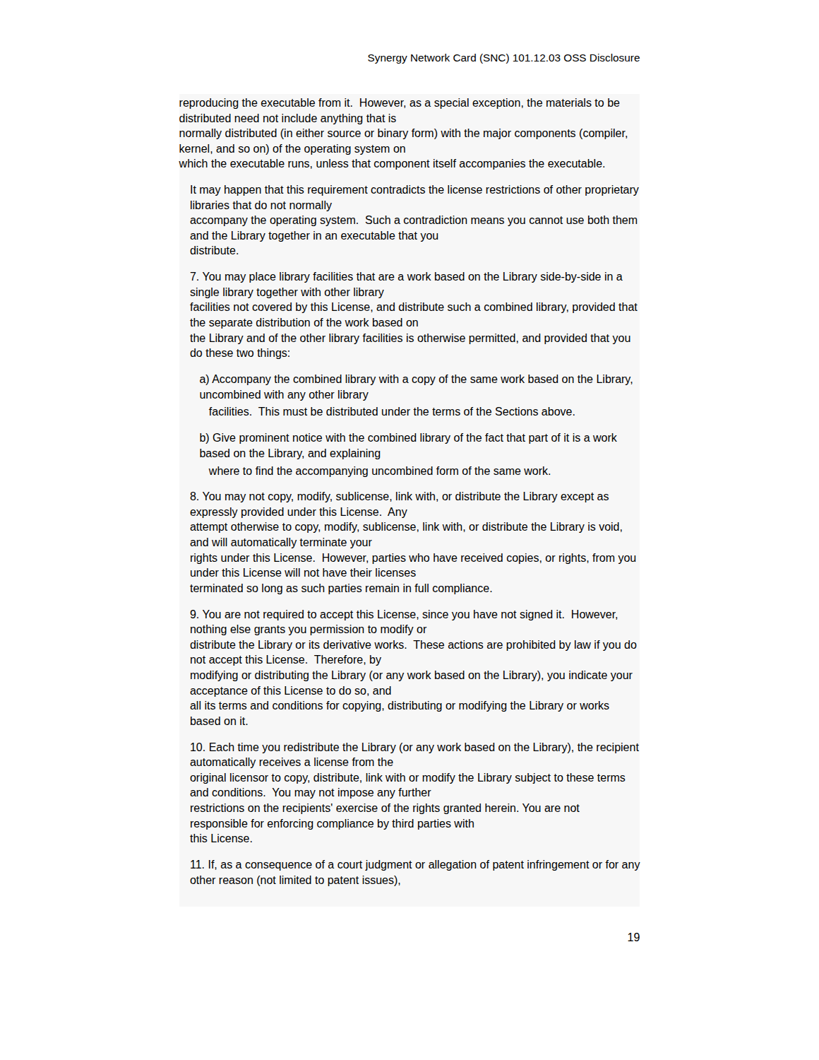Synergy Network Card (SNC) 101.12.03 OSS Disclosure
reproducing the executable from it. However, as a special exception, the materials to be distributed need not include anything that is
normally distributed (in either source or binary form) with the major components (compiler, kernel, and so on) of the operating system on
which the executable runs, unless that component itself accompanies the executable.
It may happen that this requirement contradicts the license restrictions of other proprietary libraries that do not normally
accompany the operating system. Such a contradiction means you cannot use both them and the Library together in an executable that you
distribute.
7. You may place library facilities that are a work based on the Library side-by-side in a single library together with other library
facilities not covered by this License, and distribute such a combined library, provided that the separate distribution of the work based on
the Library and of the other library facilities is otherwise permitted, and provided that you do these two things:
a) Accompany the combined library with a copy of the same work based on the Library, uncombined with any other library
facilities. This must be distributed under the terms of the Sections above.
b) Give prominent notice with the combined library of the fact that part of it is a work based on the Library, and explaining
where to find the accompanying uncombined form of the same work.
8. You may not copy, modify, sublicense, link with, or distribute the Library except as expressly provided under this License. Any
attempt otherwise to copy, modify, sublicense, link with, or distribute the Library is void, and will automatically terminate your
rights under this License. However, parties who have received copies, or rights, from you under this License will not have their licenses
terminated so long as such parties remain in full compliance.
9. You are not required to accept this License, since you have not signed it. However, nothing else grants you permission to modify or
distribute the Library or its derivative works. These actions are prohibited by law if you do not accept this License. Therefore, by
modifying or distributing the Library (or any work based on the Library), you indicate your acceptance of this License to do so, and
all its terms and conditions for copying, distributing or modifying the Library or works based on it.
10. Each time you redistribute the Library (or any work based on the Library), the recipient automatically receives a license from the
original licensor to copy, distribute, link with or modify the Library subject to these terms and conditions. You may not impose any further
restrictions on the recipients' exercise of the rights granted herein. You are not responsible for enforcing compliance by third parties with
this License.
11. If, as a consequence of a court judgment or allegation of patent infringement or for any other reason (not limited to patent issues),
19